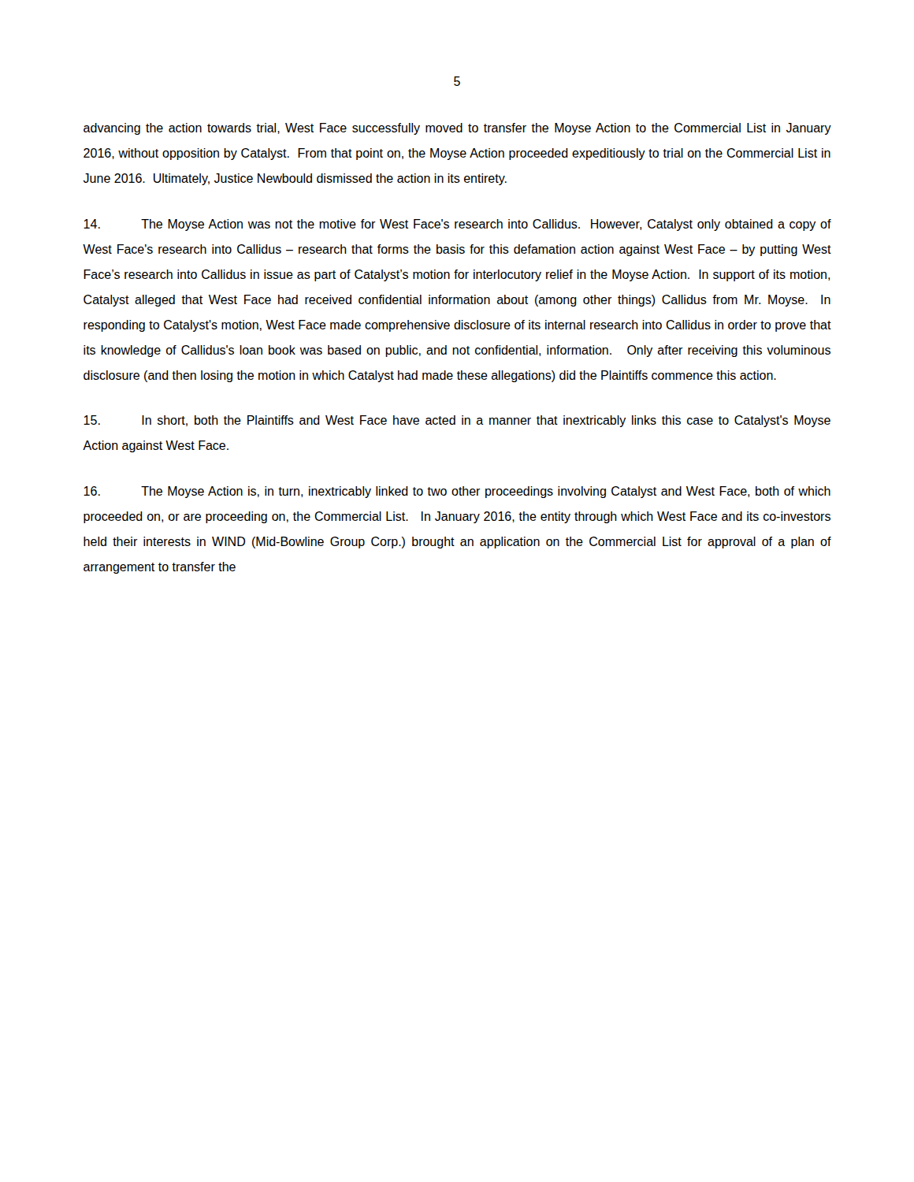5
advancing the action towards trial, West Face successfully moved to transfer the Moyse Action to the Commercial List in January 2016, without opposition by Catalyst. From that point on, the Moyse Action proceeded expeditiously to trial on the Commercial List in June 2016. Ultimately, Justice Newbould dismissed the action in its entirety.
14.   The Moyse Action was not the motive for West Face's research into Callidus. However, Catalyst only obtained a copy of West Face's research into Callidus – research that forms the basis for this defamation action against West Face – by putting West Face’s research into Callidus in issue as part of Catalyst’s motion for interlocutory relief in the Moyse Action. In support of its motion, Catalyst alleged that West Face had received confidential information about (among other things) Callidus from Mr. Moyse. In responding to Catalyst's motion, West Face made comprehensive disclosure of its internal research into Callidus in order to prove that its knowledge of Callidus's loan book was based on public, and not confidential, information. Only after receiving this voluminous disclosure (and then losing the motion in which Catalyst had made these allegations) did the Plaintiffs commence this action.
15.   In short, both the Plaintiffs and West Face have acted in a manner that inextricably links this case to Catalyst's Moyse Action against West Face.
16.   The Moyse Action is, in turn, inextricably linked to two other proceedings involving Catalyst and West Face, both of which proceeded on, or are proceeding on, the Commercial List. In January 2016, the entity through which West Face and its co-investors held their interests in WIND (Mid-Bowline Group Corp.) brought an application on the Commercial List for approval of a plan of arrangement to transfer the